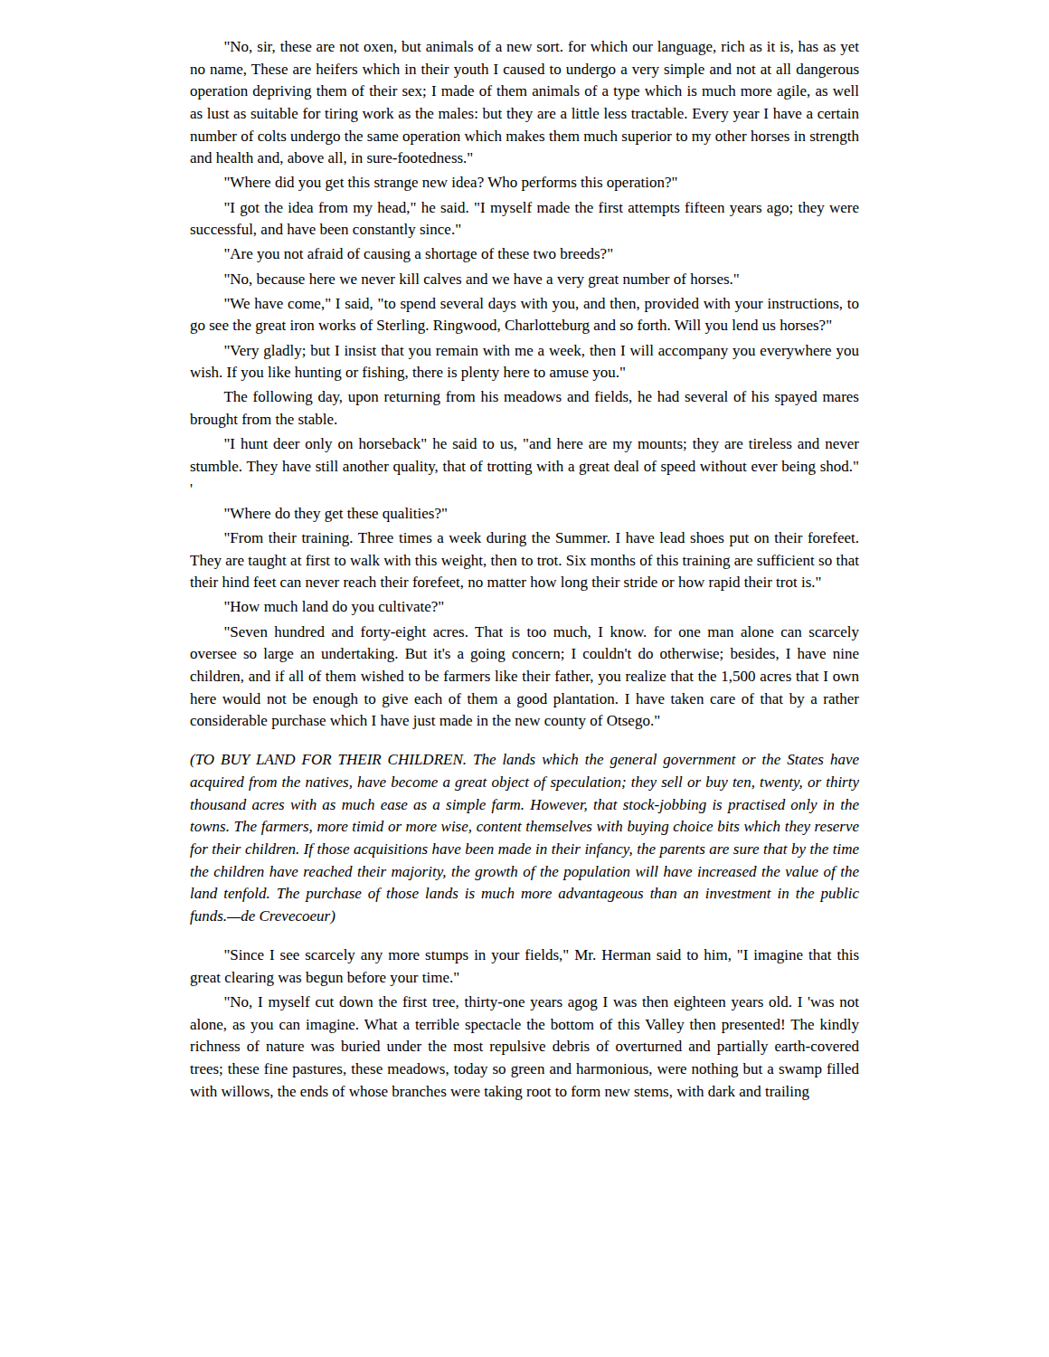"No, sir, these are not oxen, but animals of a new sort. for which our language, rich as it is, has as yet no name, These are heifers which in their youth I caused to undergo a very simple and not at all dangerous operation depriving them of their sex; I made of them animals of a type which is much more agile, as well as lust as suitable for tiring work as the males: but they are a little less tractable. Every year I have a certain number of colts undergo the same operation which makes them much superior to my other horses in strength and health and, above all, in sure-footedness."
"Where did you get this strange new idea? Who performs this operation?"
"I got the idea from my head," he said. "I myself made the first attempts fifteen years ago; they were successful, and have been constantly since."
"Are you not afraid of causing a shortage of these two breeds?"
"No, because here we never kill calves and we have a very great number of horses."
"We have come," I said, "to spend several days with you, and then, provided with your instructions, to go see the great iron works of Sterling. Ringwood, Charlotteburg and so forth. Will you lend us horses?"
"Very gladly; but I insist that you remain with me a week, then I will accompany you everywhere you wish. If you like hunting or fishing, there is plenty here to amuse you."
The following day, upon returning from his meadows and fields, he had several of his spayed mares brought from the stable.
"I hunt deer only on horseback" he said to us, "and here are my mounts; they are tireless and never stumble. They have still another quality, that of trotting with a great deal of speed without ever being shod." '
"Where do they get these qualities?"
"From their training. Three times a week during the Summer. I have lead shoes put on their forefeet. They are taught at first to walk with this weight, then to trot. Six months of this training are sufficient so that their hind feet can never reach their forefeet, no matter how long their stride or how rapid their trot is."
"How much land do you cultivate?"
"Seven hundred and forty-eight acres. That is too much, I know. for one man alone can scarcely oversee so large an undertaking. But it's a going concern; I couldn't do otherwise; besides, I have nine children, and if all of them wished to be farmers like their father, you realize that the 1,500 acres that I own here would not be enough to give each of them a good plantation. I have taken care of that by a rather considerable purchase which I have just made in the new county of Otsego."
(TO BUY LAND FOR THEIR CHILDREN. The lands which the general government or the States have acquired from the natives, have become a great object of speculation; they sell or buy ten, twenty, or thirty thousand acres with as much ease as a simple farm. However, that stock-jobbing is practised only in the towns. The farmers, more timid or more wise, content themselves with buying choice bits which they reserve for their children. If those acquisitions have been made in their infancy, the parents are sure that by the time the children have reached their majority, the growth of the population will have increased the value of the land tenfold. The purchase of those lands is much more advantageous than an investment in the public funds.—de Crevecoeur)
"Since I see scarcely any more stumps in your fields," Mr. Herman said to him, "I imagine that this great clearing was begun before your time."
"No, I myself cut down the first tree, thirty-one years agog I was then eighteen years old. I 'was not alone, as you can imagine. What a terrible spectacle the bottom of this Valley then presented! The kindly richness of nature was buried under the most repulsive debris of overturned and partially earth-covered trees; these fine pastures, these meadows, today so green and harmonious, were nothing but a swamp filled with willows, the ends of whose branches were taking root to form new stems, with dark and trailing